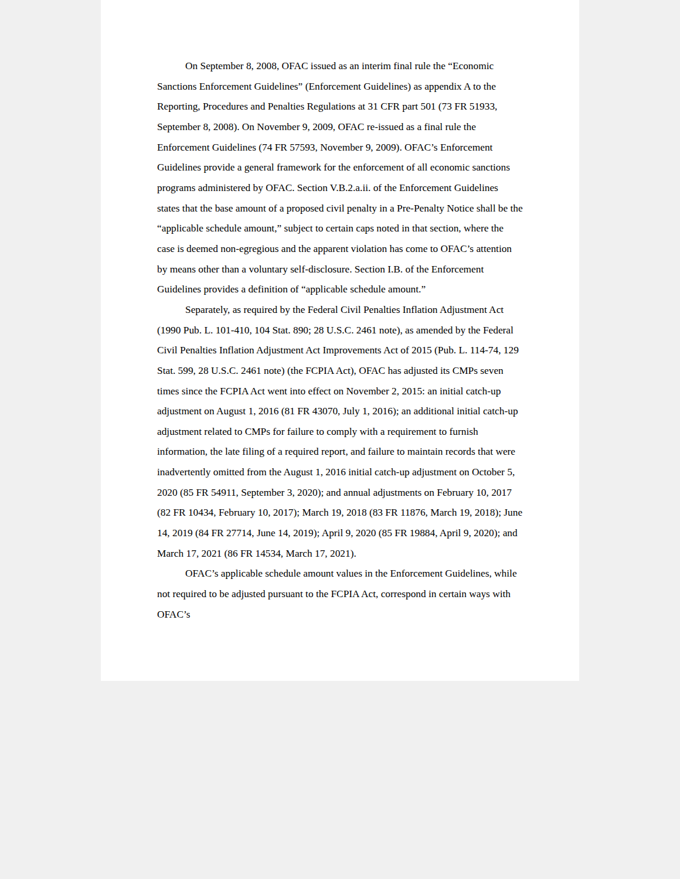On September 8, 2008, OFAC issued as an interim final rule the “Economic Sanctions Enforcement Guidelines” (Enforcement Guidelines) as appendix A to the Reporting, Procedures and Penalties Regulations at 31 CFR part 501 (73 FR 51933, September 8, 2008). On November 9, 2009, OFAC re-issued as a final rule the Enforcement Guidelines (74 FR 57593, November 9, 2009). OFAC’s Enforcement Guidelines provide a general framework for the enforcement of all economic sanctions programs administered by OFAC. Section V.B.2.a.ii. of the Enforcement Guidelines states that the base amount of a proposed civil penalty in a Pre-Penalty Notice shall be the “applicable schedule amount,” subject to certain caps noted in that section, where the case is deemed non-egregious and the apparent violation has come to OFAC’s attention by means other than a voluntary self-disclosure. Section I.B. of the Enforcement Guidelines provides a definition of “applicable schedule amount.”
Separately, as required by the Federal Civil Penalties Inflation Adjustment Act (1990 Pub. L. 101-410, 104 Stat. 890; 28 U.S.C. 2461 note), as amended by the Federal Civil Penalties Inflation Adjustment Act Improvements Act of 2015 (Pub. L. 114-74, 129 Stat. 599, 28 U.S.C. 2461 note) (the FCPIA Act), OFAC has adjusted its CMPs seven times since the FCPIA Act went into effect on November 2, 2015: an initial catch-up adjustment on August 1, 2016 (81 FR 43070, July 1, 2016); an additional initial catch-up adjustment related to CMPs for failure to comply with a requirement to furnish information, the late filing of a required report, and failure to maintain records that were inadvertently omitted from the August 1, 2016 initial catch-up adjustment on October 5, 2020 (85 FR 54911, September 3, 2020); and annual adjustments on February 10, 2017 (82 FR 10434, February 10, 2017); March 19, 2018 (83 FR 11876, March 19, 2018); June 14, 2019 (84 FR 27714, June 14, 2019); April 9, 2020 (85 FR 19884, April 9, 2020); and March 17, 2021 (86 FR 14534, March 17, 2021).
OFAC’s applicable schedule amount values in the Enforcement Guidelines, while not required to be adjusted pursuant to the FCPIA Act, correspond in certain ways with OFAC’s